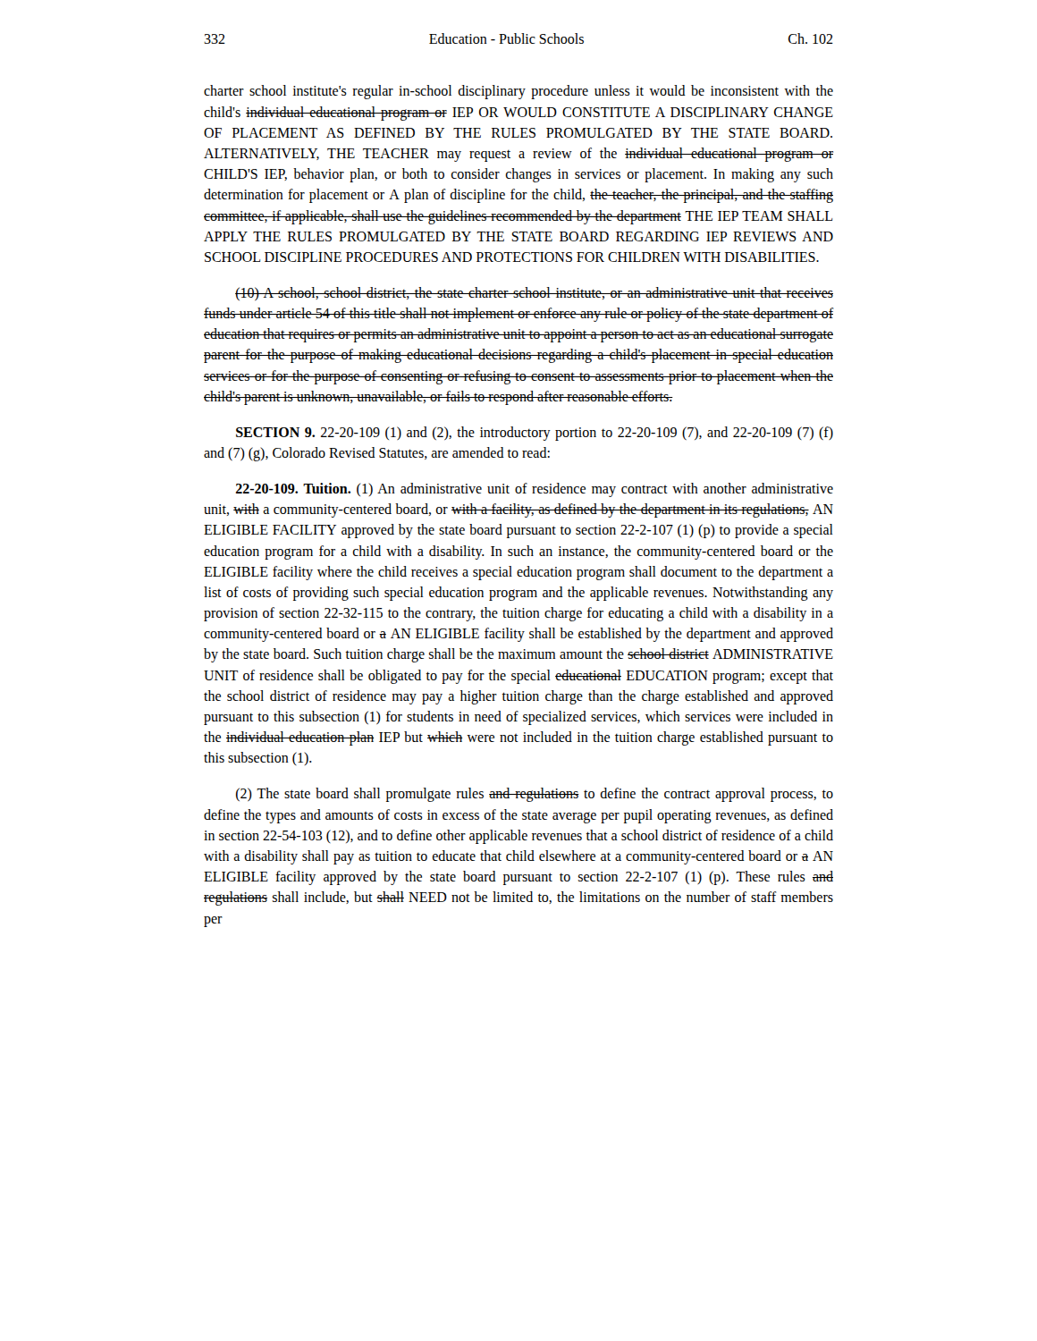332 Education - Public Schools Ch. 102
charter school institute's regular in-school disciplinary procedure unless it would be inconsistent with the child's individual educational program or IEP OR WOULD CONSTITUTE A DISCIPLINARY CHANGE OF PLACEMENT AS DEFINED BY THE RULES PROMULGATED BY THE STATE BOARD. ALTERNATIVELY, THE TEACHER may request a review of the individual educational program or CHILD'S IEP, behavior plan, or both to consider changes in services or placement. In making any such determination for placement or A plan of discipline for the child, the teacher, the principal, and the staffing committee, if applicable, shall use the guidelines recommended by the department THE IEP TEAM SHALL APPLY THE RULES PROMULGATED BY THE STATE BOARD REGARDING IEP REVIEWS AND SCHOOL DISCIPLINE PROCEDURES AND PROTECTIONS FOR CHILDREN WITH DISABILITIES.
(10) A school, school district, the state charter school institute, or an administrative unit that receives funds under article 54 of this title shall not implement or enforce any rule or policy of the state department of education that requires or permits an administrative unit to appoint a person to act as an educational surrogate parent for the purpose of making educational decisions regarding a child's placement in special education services or for the purpose of consenting or refusing to consent to assessments prior to placement when the child's parent is unknown, unavailable, or fails to respond after reasonable efforts.
SECTION 9. 22-20-109 (1) and (2), the introductory portion to 22-20-109 (7), and 22-20-109 (7) (f) and (7) (g), Colorado Revised Statutes, are amended to read:
22-20-109. Tuition. (1) An administrative unit of residence may contract with another administrative unit, with a community-centered board, or with a facility, as defined by the department in its regulations, AN ELIGIBLE FACILITY approved by the state board pursuant to section 22-2-107 (1) (p) to provide a special education program for a child with a disability. In such an instance, the community-centered board or the ELIGIBLE facility where the child receives a special education program shall document to the department a list of costs of providing such special education program and the applicable revenues. Notwithstanding any provision of section 22-32-115 to the contrary, the tuition charge for educating a child with a disability in a community-centered board or a AN ELIGIBLE facility shall be established by the department and approved by the state board. Such tuition charge shall be the maximum amount the school district ADMINISTRATIVE UNIT of residence shall be obligated to pay for the special educational EDUCATION program; except that the school district of residence may pay a higher tuition charge than the charge established and approved pursuant to this subsection (1) for students in need of specialized services, which services were included in the individual education plan IEP but which were not included in the tuition charge established pursuant to this subsection (1).
(2) The state board shall promulgate rules and regulations to define the contract approval process, to define the types and amounts of costs in excess of the state average per pupil operating revenues, as defined in section 22-54-103 (12), and to define other applicable revenues that a school district of residence of a child with a disability shall pay as tuition to educate that child elsewhere at a community-centered board or a AN ELIGIBLE facility approved by the state board pursuant to section 22-2-107 (1) (p). These rules and regulations shall include, but shall NEED not be limited to, the limitations on the number of staff members per